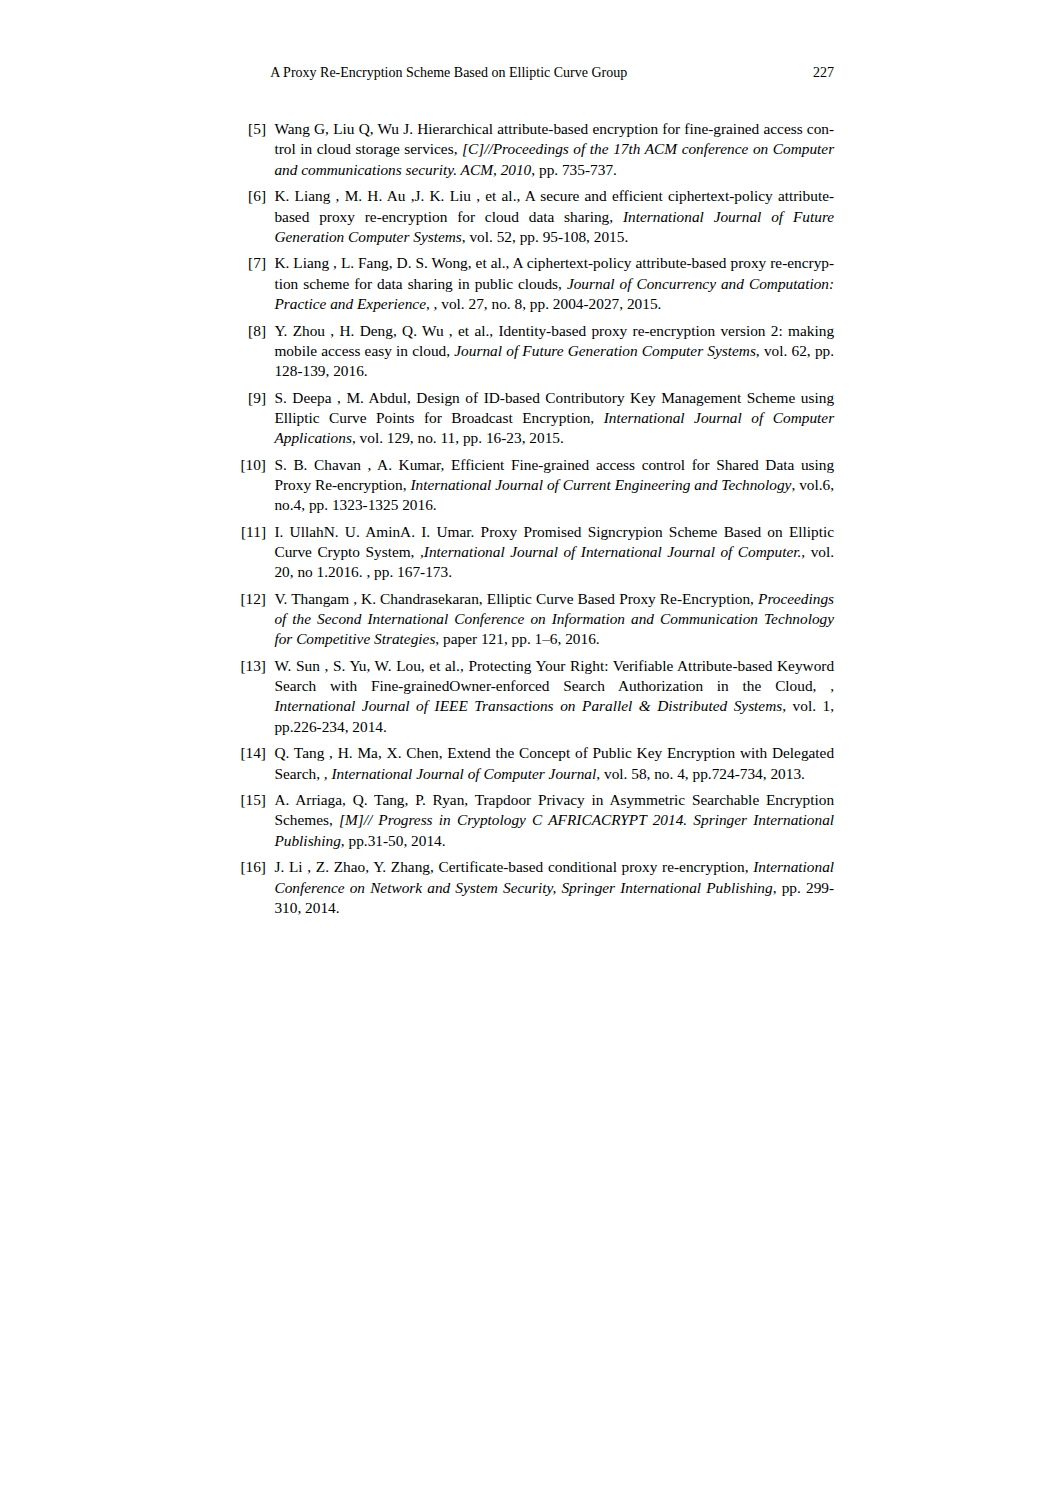A Proxy Re-Encryption Scheme Based on Elliptic Curve Group 227
[5] Wang G, Liu Q, Wu J. Hierarchical attribute-based encryption for fine-grained access control in cloud storage services, [C]//Proceedings of the 17th ACM conference on Computer and communications security. ACM, 2010, pp. 735-737.
[6] K. Liang , M. H. Au ,J. K. Liu , et al., A secure and efficient ciphertext-policy attribute-based proxy re-encryption for cloud data sharing, International Journal of Future Generation Computer Systems, vol. 52, pp. 95-108, 2015.
[7] K. Liang , L. Fang, D. S. Wong, et al., A ciphertext-policy attribute-based proxy re-encryption scheme for data sharing in public clouds, Journal of Concurrency and Computation: Practice and Experience, , vol. 27, no. 8, pp. 2004-2027, 2015.
[8] Y. Zhou , H. Deng, Q. Wu , et al., Identity-based proxy re-encryption version 2: making mobile access easy in cloud, Journal of Future Generation Computer Systems, vol. 62, pp. 128-139, 2016.
[9] S. Deepa , M. Abdul, Design of ID-based Contributory Key Management Scheme using Elliptic Curve Points for Broadcast Encryption, International Journal of Computer Applications, vol. 129, no. 11, pp. 16-23, 2015.
[10] S. B. Chavan , A. Kumar, Efficient Fine-grained access control for Shared Data using Proxy Re-encryption, International Journal of Current Engineering and Technology, vol.6, no.4, pp. 1323-1325 2016.
[11] I. UllahN. U. AminA. I. Umar. Proxy Promised Signcrypion Scheme Based on Elliptic Curve Crypto System, ,International Journal of International Journal of Computer., vol. 20, no 1.2016. , pp. 167-173.
[12] V. Thangam , K. Chandrasekaran, Elliptic Curve Based Proxy Re-Encryption, Proceedings of the Second International Conference on Information and Communication Technology for Competitive Strategies, paper 121, pp. 1–6, 2016.
[13] W. Sun , S. Yu, W. Lou, et al., Protecting Your Right: Verifiable Attribute-based Keyword Search with Fine-grainedOwner-enforced Search Authorization in the Cloud, , International Journal of IEEE Transactions on Parallel & Distributed Systems, vol. 1, pp.226-234, 2014.
[14] Q. Tang , H. Ma, X. Chen, Extend the Concept of Public Key Encryption with Delegated Search, , International Journal of Computer Journal, vol. 58, no. 4, pp.724-734, 2013.
[15] A. Arriaga, Q. Tang, P. Ryan, Trapdoor Privacy in Asymmetric Searchable Encryption Schemes, [M]// Progress in Cryptology C AFRICACRYPT 2014. Springer International Publishing, pp.31-50, 2014.
[16] J. Li , Z. Zhao, Y. Zhang, Certificate-based conditional proxy re-encryption, International Conference on Network and System Security, Springer International Publishing, pp. 299-310, 2014.